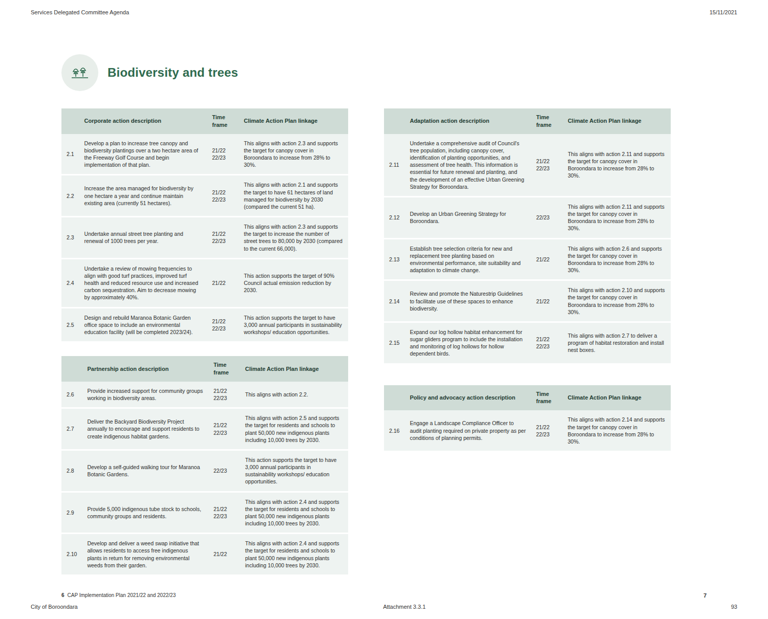Services Delegated Committee Agenda
15/11/2021
Biodiversity and trees
| | Corporate action description | Time frame | Climate Action Plan linkage |
| --- | --- | --- | --- |
| 2.1 | Develop a plan to increase tree canopy and biodiversity plantings over a two hectare area of the Freeway Golf Course and begin implementation of that plan. | 21/22 22/23 | This aligns with action 2.3 and supports the target for canopy cover in Boroondara to increase from 28% to 30%. |
| 2.2 | Increase the area managed for biodiversity by one hectare a year and continue maintain existing area (currently 51 hectares). | 21/22 22/23 | This aligns with action 2.1 and supports the target to have 61 hectares of land managed for biodiversity by 2030 (compared the current 51 ha). |
| 2.3 | Undertake annual street tree planting and renewal of 1000 trees per year. | 21/22 22/23 | This aligns with action 2.3 and supports the target to increase the number of street trees to 80,000 by 2030 (compared to the current 66,000). |
| 2.4 | Undertake a review of mowing frequencies to align with good turf practices, improved turf health and reduced resource use and increased carbon sequestration. Aim to decrease mowing by approximately 40%. | 21/22 | This action supports the target of 90% Council actual emission reduction by 2030. |
| 2.5 | Design and rebuild Maranoa Botanic Garden office space to include an environmental education facility (will be completed 2023/24). | 21/22 22/23 | This action supports the target to have 3,000 annual participants in sustainability workshops/ education opportunities. |
| | Partnership action description | Time frame | Climate Action Plan linkage |
| --- | --- | --- | --- |
| 2.6 | Provide increased support for community groups working in biodiversity areas. | 21/22 22/23 | This aligns with action 2.2. |
| 2.7 | Deliver the Backyard Biodiversity Project annually to encourage and support residents to create indigenous habitat gardens. | 21/22 22/23 | This aligns with action 2.5 and supports the target for residents and schools to plant 50,000 new indigenous plants including 10,000 trees by 2030. |
| 2.8 | Develop a self-guided walking tour for Maranoa Botanic Gardens. | 22/23 | This action supports the target to have 3,000 annual participants in sustainability workshops/ education opportunities. |
| 2.9 | Provide 5,000 indigenous tube stock to schools, community groups and residents. | 21/22 22/23 | This aligns with action 2.4 and supports the target for residents and schools to plant 50,000 new indigenous plants including 10,000 trees by 2030. |
| 2.10 | Develop and deliver a weed swap initiative that allows residents to access free indigenous plants in return for removing environmental weeds from their garden. | 21/22 | This aligns with action 2.4 and supports the target for residents and schools to plant 50,000 new indigenous plants including 10,000 trees by 2030. |
| | Adaptation action description | Time frame | Climate Action Plan linkage |
| --- | --- | --- | --- |
| 2.11 | Undertake a comprehensive audit of Council's tree population, including canopy cover, identification of planting opportunities, and assessment of tree health. This information is essential for future renewal and planting, and the development of an effective Urban Greening Strategy for Boroondara. | 21/22 22/23 | This aligns with action 2.11 and supports the target for canopy cover in Boroondara to increase from 28% to 30%. |
| 2.12 | Develop an Urban Greening Strategy for Boroondara. | 22/23 | This aligns with action 2.11 and supports the target for canopy cover in Boroondara to increase from 28% to 30%. |
| 2.13 | Establish tree selection criteria for new and replacement tree planting based on environmental performance, site suitability and adaptation to climate change. | 21/22 | This aligns with action 2.6 and supports the target for canopy cover in Boroondara to increase from 28% to 30%. |
| 2.14 | Review and promote the Naturestrip Guidelines to facilitate use of these spaces to enhance biodiversity. | 21/22 | This aligns with action 2.10 and supports the target for canopy cover in Boroondara to increase from 28% to 30%. |
| 2.15 | Expand our log hollow habitat enhancement for sugar gliders program to include the installation and monitoring of log hollows for hollow dependent birds. | 21/22 22/23 | This aligns with action 2.7 to deliver a program of habitat restoration and install nest boxes. |
| | Policy and advocacy action description | Time frame | Climate Action Plan linkage |
| --- | --- | --- | --- |
| 2.16 | Engage a Landscape Compliance Officer to audit planting required on private property as per conditions of planning permits. | 21/22 22/23 | This aligns with action 2.14 and supports the target for canopy cover in Boroondara to increase from 28% to 30%. |
6 CAP Implementation Plan 2021/22 and 2022/23
7
City of Boroondara
Attachment 3.3.1
93